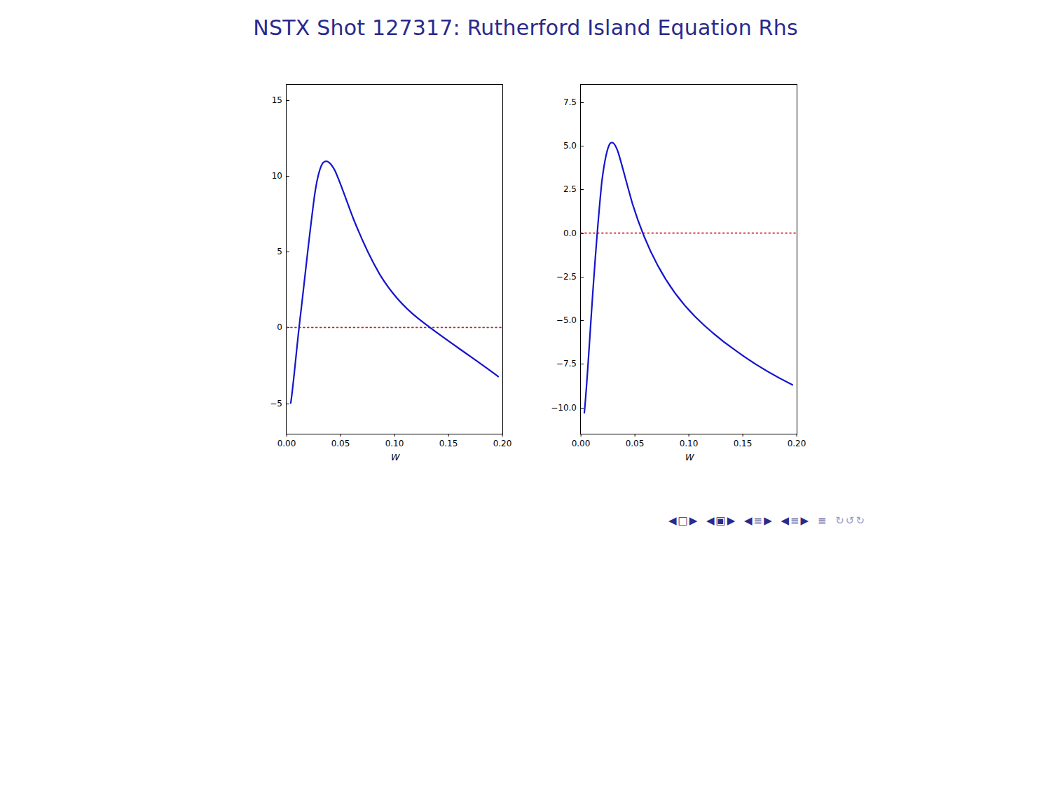NSTX Shot 127317: Rutherford Island Equation Rhs
Rhs of Rutherford Equation (m = 3)
15
10
5
0
−5
0.00
0.05
0.10
0.15
0.20
W
Rhs of Rutherford Equation (m = 4)
7.5
5.0
2.5
0.0
−2.5
−5.0
−7.5
−10.0
0.00
0.05
0.10
0.15
0.20
W
◀□▶ ◀▣▶ ◀≡▶ ◀≡▶ ≡ ↻↺↻